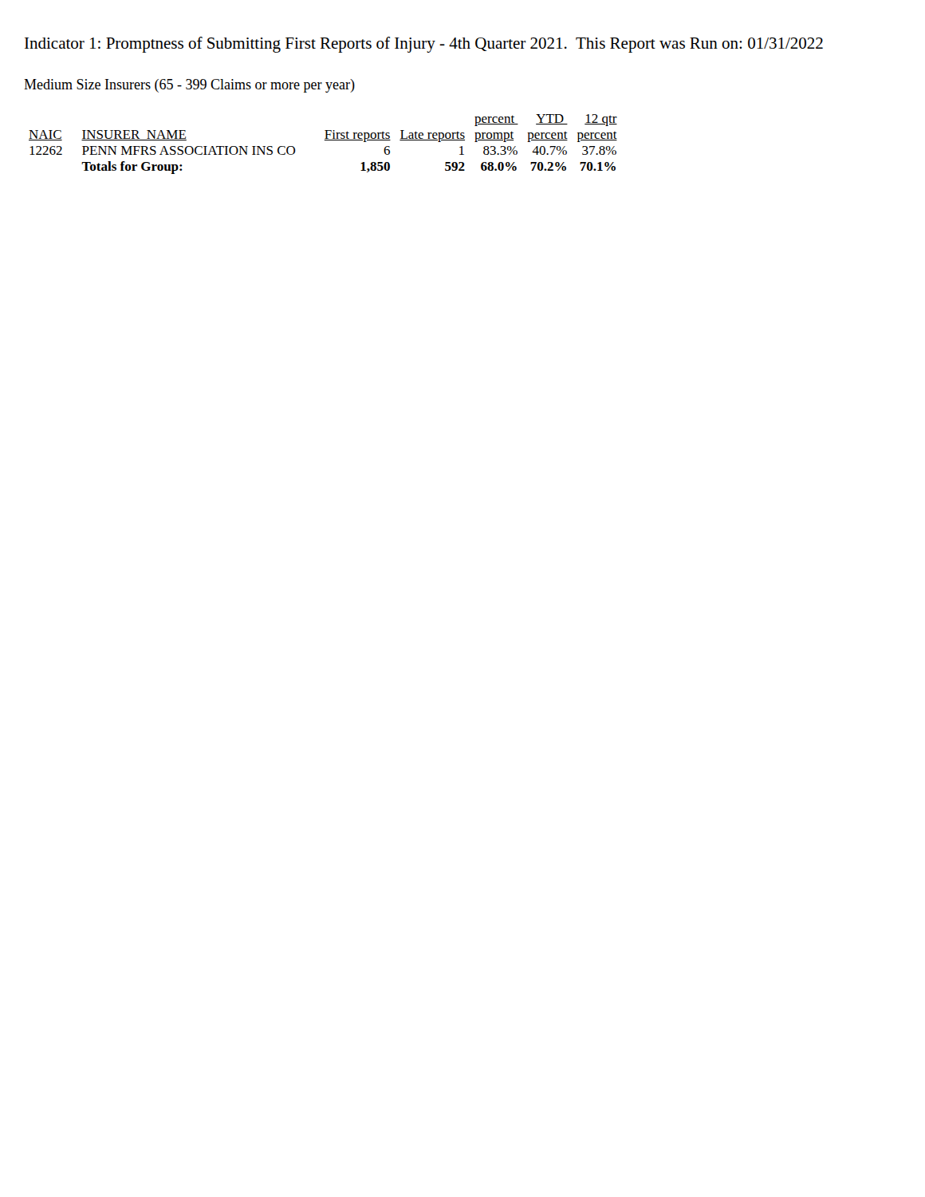Indicator 1: Promptness of Submitting First Reports of Injury - 4th Quarter 2021. This Report was Run on: 01/31/2022
Medium Size Insurers (65 - 399 Claims or more per year)
| | | | | percent | YTD | 12 qtr |
| --- | --- | --- | --- | --- | --- | --- |
| NAIC | INSURER_NAME | First reports | Late reports | prompt | percent | percent |
| 12262 | PENN MFRS ASSOCIATION INS CO | 6 | 1 | 83.3% | 40.7% | 37.8% |
| | Totals for Group: | 1,850 | 592 | 68.0% | 70.2% | 70.1% |